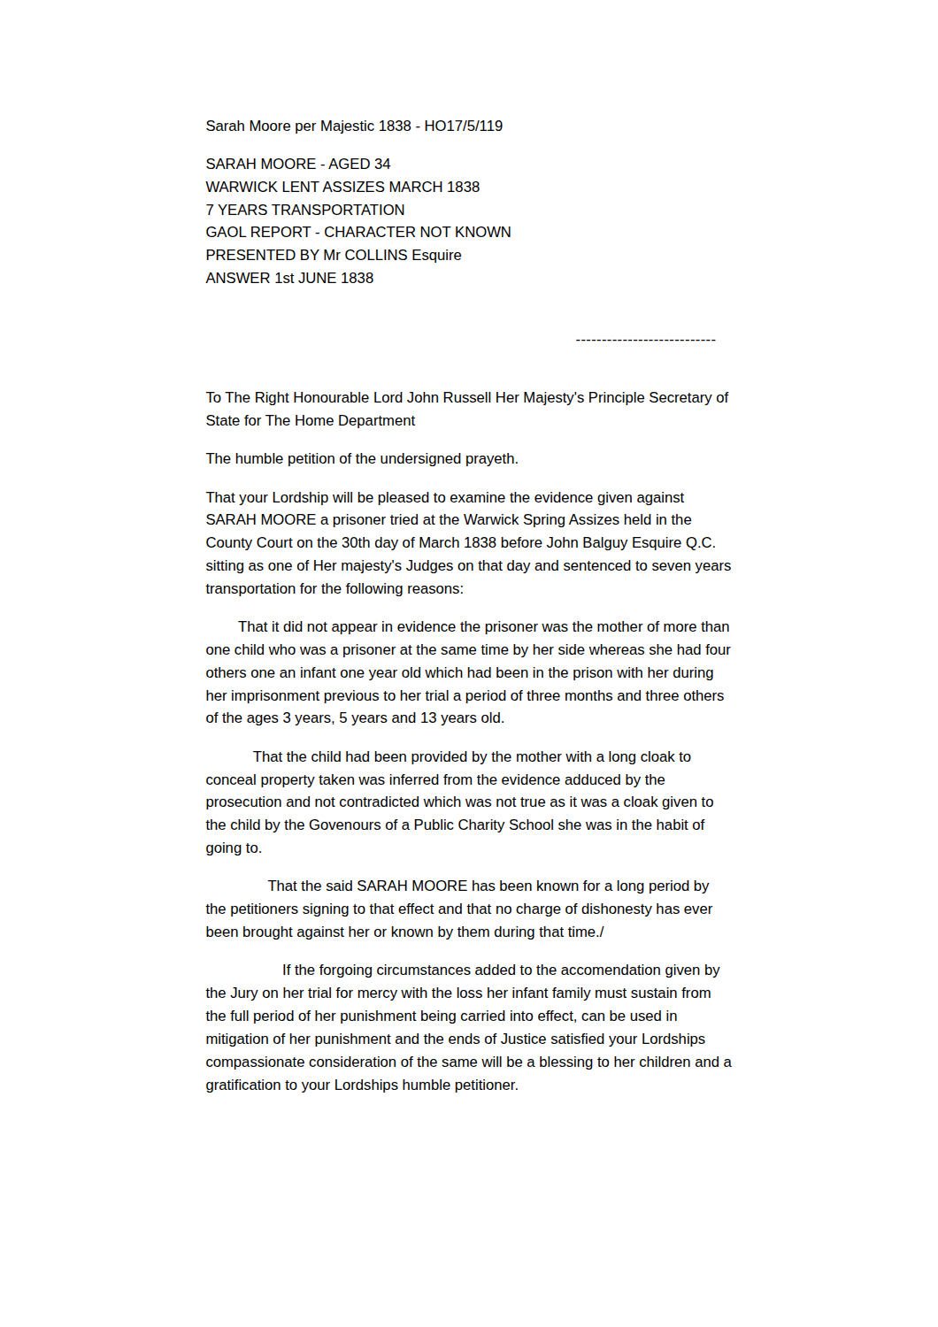Sarah Moore per Majestic 1838 - HO17/5/119
SARAH MOORE - AGED 34
WARWICK LENT ASSIZES MARCH 1838
7 YEARS TRANSPORTATION
GAOL REPORT - CHARACTER NOT KNOWN
PRESENTED BY Mr COLLINS Esquire
ANSWER 1st JUNE 1838
---------------------------
To The Right Honourable Lord John Russell Her Majesty's Principle Secretary of State for The Home Department
The humble petition of the undersigned prayeth.
That your Lordship will be pleased to examine the evidence given against SARAH MOORE a prisoner tried at the Warwick Spring Assizes held in the County Court on the 30th day of March 1838 before John Balguy Esquire Q.C. sitting as one of Her majesty's Judges on that day and sentenced to seven years transportation for the following reasons:
That it did not appear in evidence the prisoner was the mother of more than one child who was a prisoner at the same time by her side whereas she had four others one an infant one year old which had been in the prison with her during her imprisonment previous to her trial a period of three months and three others of the ages 3 years, 5 years and 13 years old.
That the child had been provided by the mother with a long cloak to conceal property taken was inferred from the evidence adduced by the prosecution and not contradicted which was not true as it was a cloak given to the child by the Govenours of a Public Charity School she was in the habit of going to.
That the said SARAH MOORE has been known for a long period by the petitioners signing to that effect and that no charge of dishonesty has ever been brought against her or known by them during that time./
If the forgoing circumstances added to the accomendation given by the Jury on her trial for mercy with the loss her infant family must sustain from the full period of her punishment being carried into effect, can be used in mitigation of her punishment and the ends of Justice satisfied your Lordships compassionate consideration of the same will be a blessing to her children and a gratification to your Lordships humble petitioner.